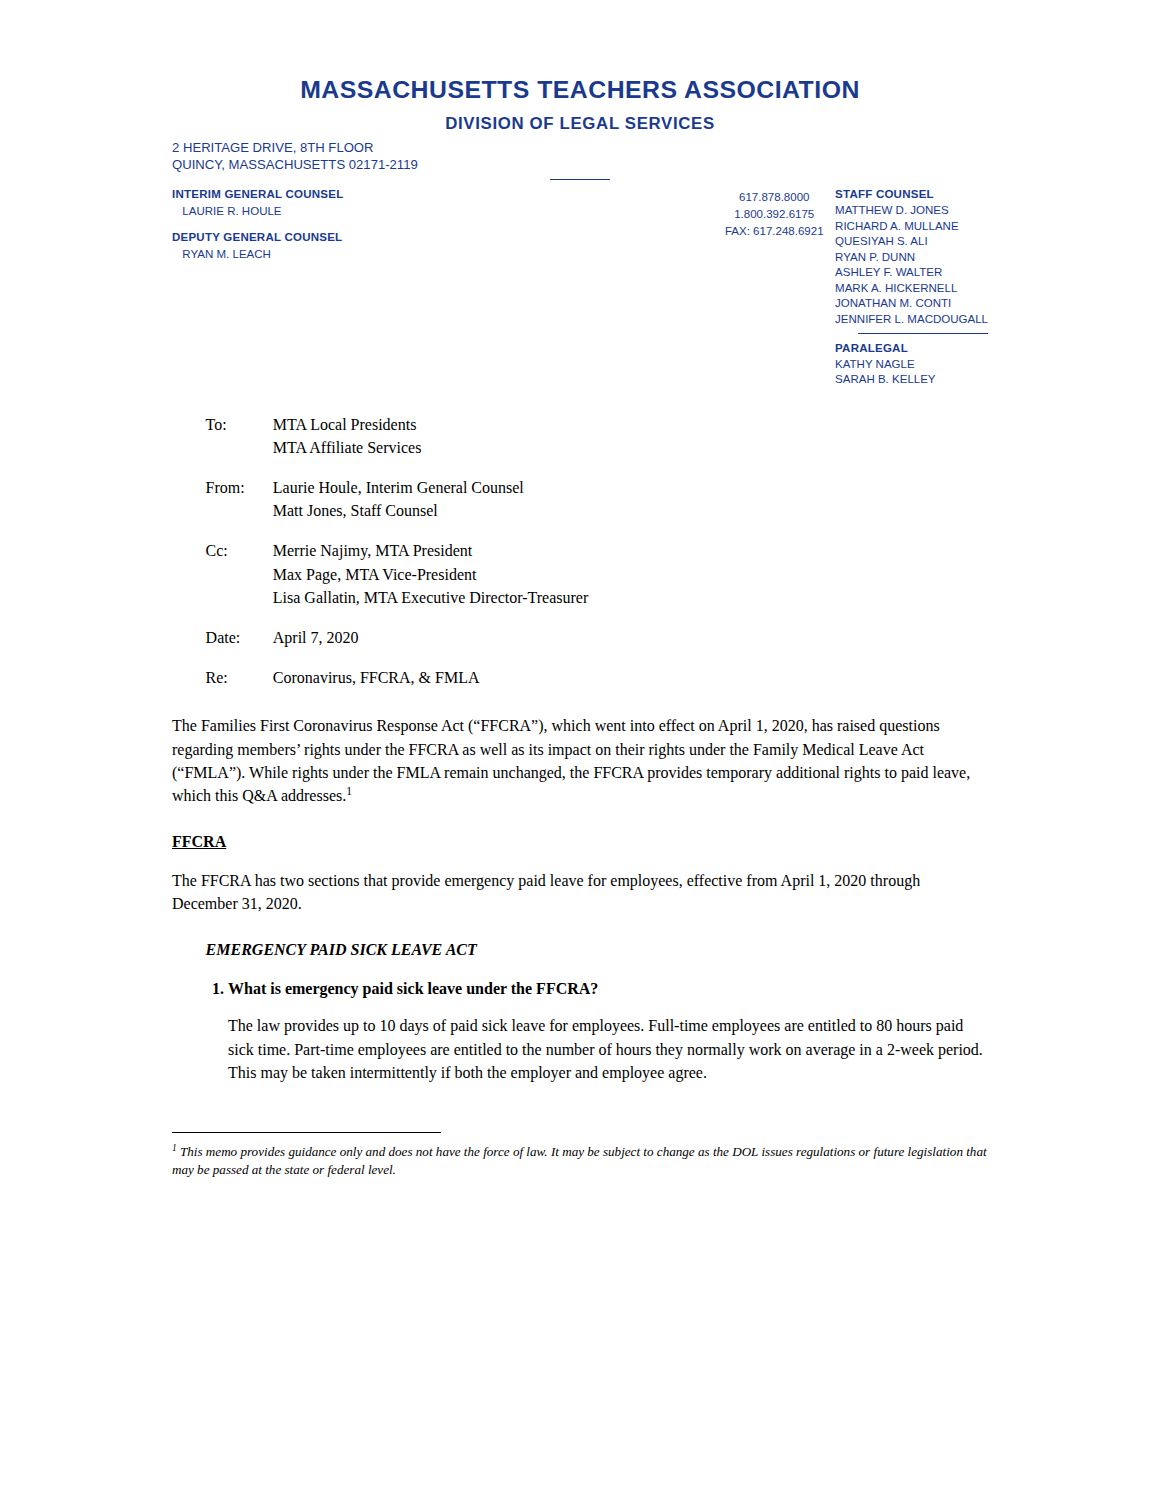MASSACHUSETTS TEACHERS ASSOCIATION
DIVISION OF LEGAL SERVICES
2 HERITAGE DRIVE, 8TH FLOOR
QUINCY, MASSACHUSETTS 02171-2119
INTERIM GENERAL COUNSEL
LAURIE R. HOULE
DEPUTY GENERAL COUNSEL
RYAN M. LEACH
617.878.8000
1.800.392.6175
FAX: 617.248.6921
STAFF COUNSEL
MATTHEW D. JONES
RICHARD A. MULLANE
QUESIYAH S. ALI
RYAN P. DUNN
ASHLEY F. WALTER
MARK A. HICKERNELL
JONATHAN M. CONTI
JENNIFER L. MACDOUGALL
PARALEGAL
KATHY NAGLE
SARAH B. KELLEY
To:
MTA Local Presidents
MTA Affiliate Services
From:
Laurie Houle, Interim General Counsel
Matt Jones, Staff Counsel
Cc:
Merrie Najimy, MTA President
Max Page, MTA Vice-President
Lisa Gallatin, MTA Executive Director-Treasurer
Date:
April 7, 2020
Re:
Coronavirus, FFCRA, & FMLA
The Families First Coronavirus Response Act (“FFCRA”), which went into effect on April 1, 2020, has raised questions regarding members’ rights under the FFCRA as well as its impact on their rights under the Family Medical Leave Act (“FMLA”). While rights under the FMLA remain unchanged, the FFCRA provides temporary additional rights to paid leave, which this Q&A addresses.1
FFCRA
The FFCRA has two sections that provide emergency paid leave for employees, effective from April 1, 2020 through December 31, 2020.
EMERGENCY PAID SICK LEAVE ACT
What is emergency paid sick leave under the FFCRA?
The law provides up to 10 days of paid sick leave for employees. Full-time employees are entitled to 80 hours paid sick time. Part-time employees are entitled to the number of hours they normally work on average in a 2-week period. This may be taken intermittently if both the employer and employee agree.
1 This memo provides guidance only and does not have the force of law. It may be subject to change as the DOL issues regulations or future legislation that may be passed at the state or federal level.